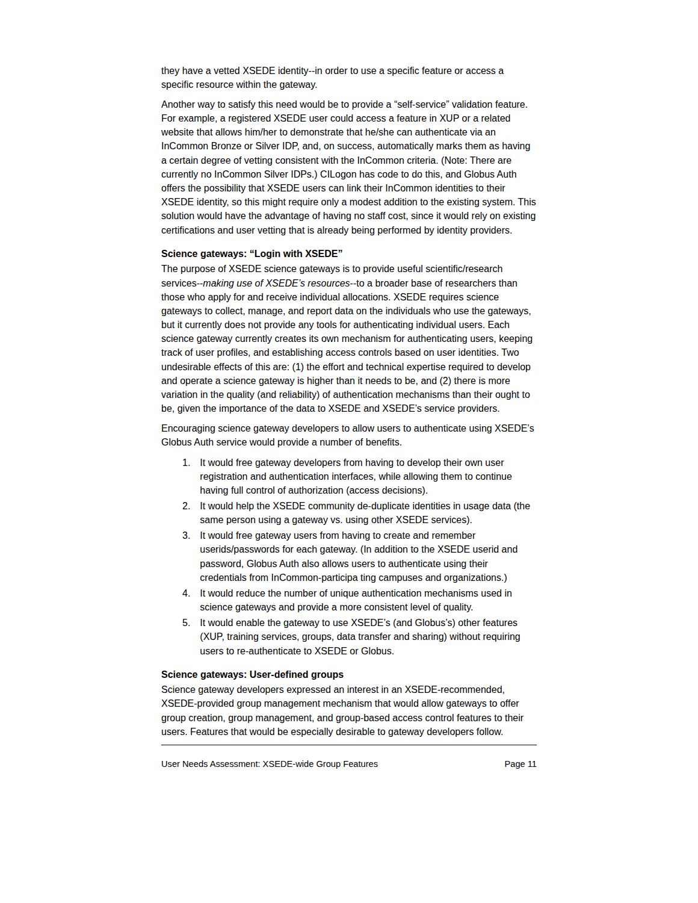they have a vetted XSEDE identity--in order to use a specific feature or access a specific resource within the gateway.
Another way to satisfy this need would be to provide a “self-service” validation feature. For example, a registered XSEDE user could access a feature in XUP or a related website that allows him/her to demonstrate that he/she can authenticate via an InCommon Bronze or Silver IDP, and, on success, automatically marks them as having a certain degree of vetting consistent with the InCommon criteria. (Note: There are currently no InCommon Silver IDPs.) CILogon has code to do this, and Globus Auth offers the possibility that XSEDE users can link their InCommon identities to their XSEDE identity, so this might require only a modest addition to the existing system. This solution would have the advantage of having no staff cost, since it would rely on existing certifications and user vetting that is already being performed by identity providers.
Science gateways: “Login with XSEDE”
The purpose of XSEDE science gateways is to provide useful scientific/research services--making use of XSEDE’s resources--to a broader base of researchers than those who apply for and receive individual allocations. XSEDE requires science gateways to collect, manage, and report data on the individuals who use the gateways, but it currently does not provide any tools for authenticating individual users. Each science gateway currently creates its own mechanism for authenticating users, keeping track of user profiles, and establishing access controls based on user identities. Two undesirable effects of this are: (1) the effort and technical expertise required to develop and operate a science gateway is higher than it needs to be, and (2) there is more variation in the quality (and reliability) of authentication mechanisms than their ought to be, given the importance of the data to XSEDE and XSEDE’s service providers.
Encouraging science gateway developers to allow users to authenticate using XSEDE’s Globus Auth service would provide a number of benefits.
It would free gateway developers from having to develop their own user registration and authentication interfaces, while allowing them to continue having full control of authorization (access decisions).
It would help the XSEDE community de-duplicate identities in usage data (the same person using a gateway vs. using other XSEDE services).
It would free gateway users from having to create and remember userids/passwords for each gateway. (In addition to the XSEDE userid and password, Globus Auth also allows users to authenticate using their credentials from InCommon-participa ting campuses and organizations.)
It would reduce the number of unique authentication mechanisms used in science gateways and provide a more consistent level of quality.
It would enable the gateway to use XSEDE’s (and Globus’s) other features (XUP, training services, groups, data transfer and sharing) without requiring users to re-authenticate to XSEDE or Globus.
Science gateways: User-defined groups
Science gateway developers expressed an interest in an XSEDE-recommended, XSEDE-provided group management mechanism that would allow gateways to offer group creation, group management, and group-based access control features to their users. Features that would be especially desirable to gateway developers follow.
User Needs Assessment: XSEDE-wide Group Features
Page 11